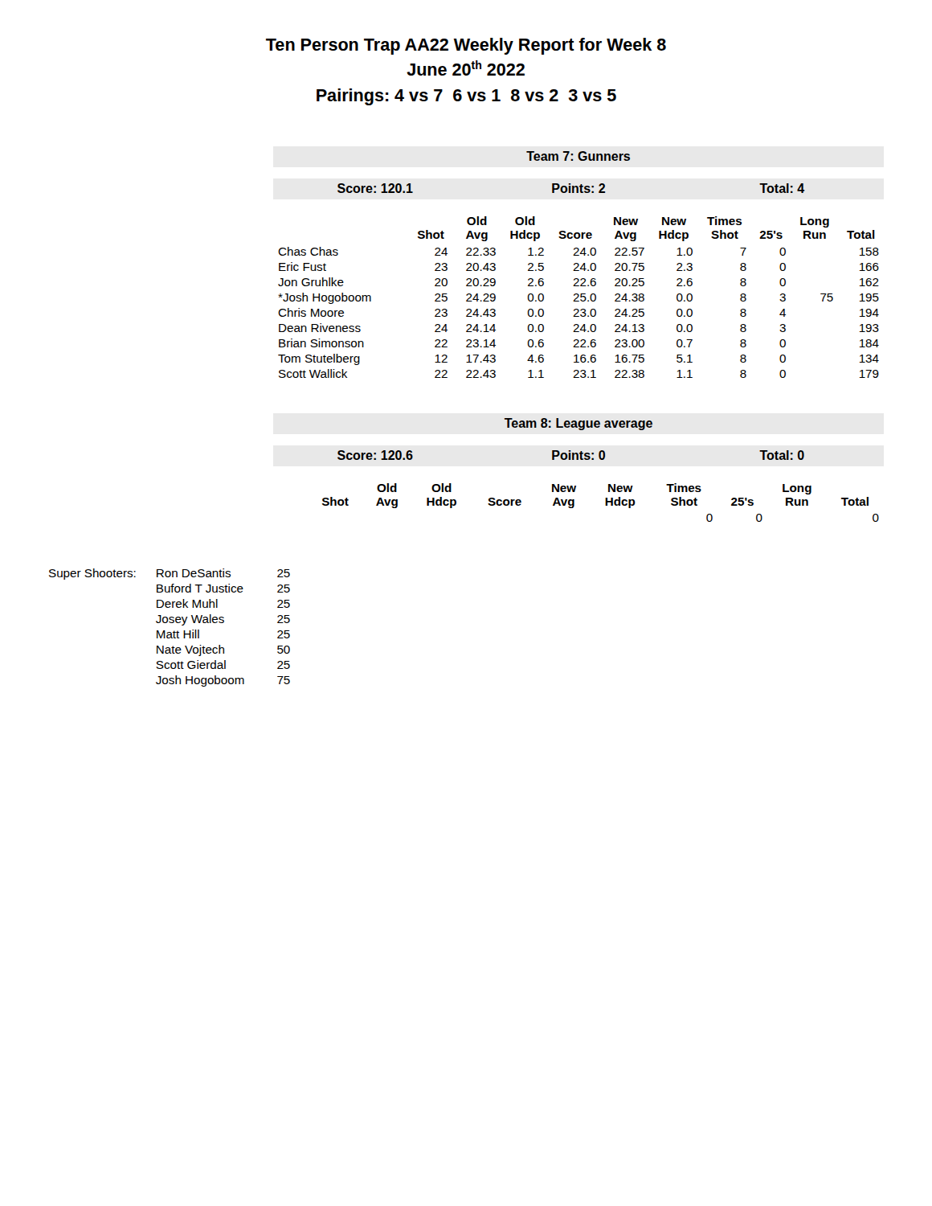Ten Person Trap AA22 Weekly Report for Week 8
June 20th 2022
Pairings: 4 vs 7 6 vs 1 8 vs 2 3 vs 5
Team 7: Gunners
| Score: 120.1 | Points: 2 | Total: 4 |
| | Shot | Old Avg | Old Hdcp | Score | New Avg | New Hdcp | Times Shot | 25's | Long Run | Total |
| --- | --- | --- | --- | --- | --- | --- | --- | --- | --- | --- |
| Chas Chas | 24 | 22.33 | 1.2 | 24.0 | 22.57 | 1.0 | 7 | 0 | | 158 |
| Eric Fust | 23 | 20.43 | 2.5 | 24.0 | 20.75 | 2.3 | 8 | 0 | | 166 |
| Jon Gruhlke | 20 | 20.29 | 2.6 | 22.6 | 20.25 | 2.6 | 8 | 0 | | 162 |
| *Josh Hogoboom | 25 | 24.29 | 0.0 | 25.0 | 24.38 | 0.0 | 8 | 3 | 75 | 195 |
| Chris Moore | 23 | 24.43 | 0.0 | 23.0 | 24.25 | 0.0 | 8 | 4 | | 194 |
| Dean Riveness | 24 | 24.14 | 0.0 | 24.0 | 24.13 | 0.0 | 8 | 3 | | 193 |
| Brian Simonson | 22 | 23.14 | 0.6 | 22.6 | 23.00 | 0.7 | 8 | 0 | | 184 |
| Tom Stutelberg | 12 | 17.43 | 4.6 | 16.6 | 16.75 | 5.1 | 8 | 0 | | 134 |
| Scott Wallick | 22 | 22.43 | 1.1 | 23.1 | 22.38 | 1.1 | 8 | 0 | | 179 |
Team 8: League average
| Score: 120.6 | Points: 0 | Total: 0 |
| | Shot | Old Avg | Old Hdcp | Score | New Avg | New Hdcp | Times Shot | 25's | Long Run | Total |
| --- | --- | --- | --- | --- | --- | --- | --- | --- | --- | --- |
| | | | | | | | 0 | 0 | | 0 |
| Super Shooters: | Ron DeSantis | 25 |
| | Buford T Justice | 25 |
| | Derek Muhl | 25 |
| | Josey Wales | 25 |
| | Matt Hill | 25 |
| | Nate Vojtech | 50 |
| | Scott Gierdal | 25 |
| | Josh Hogoboom | 75 |